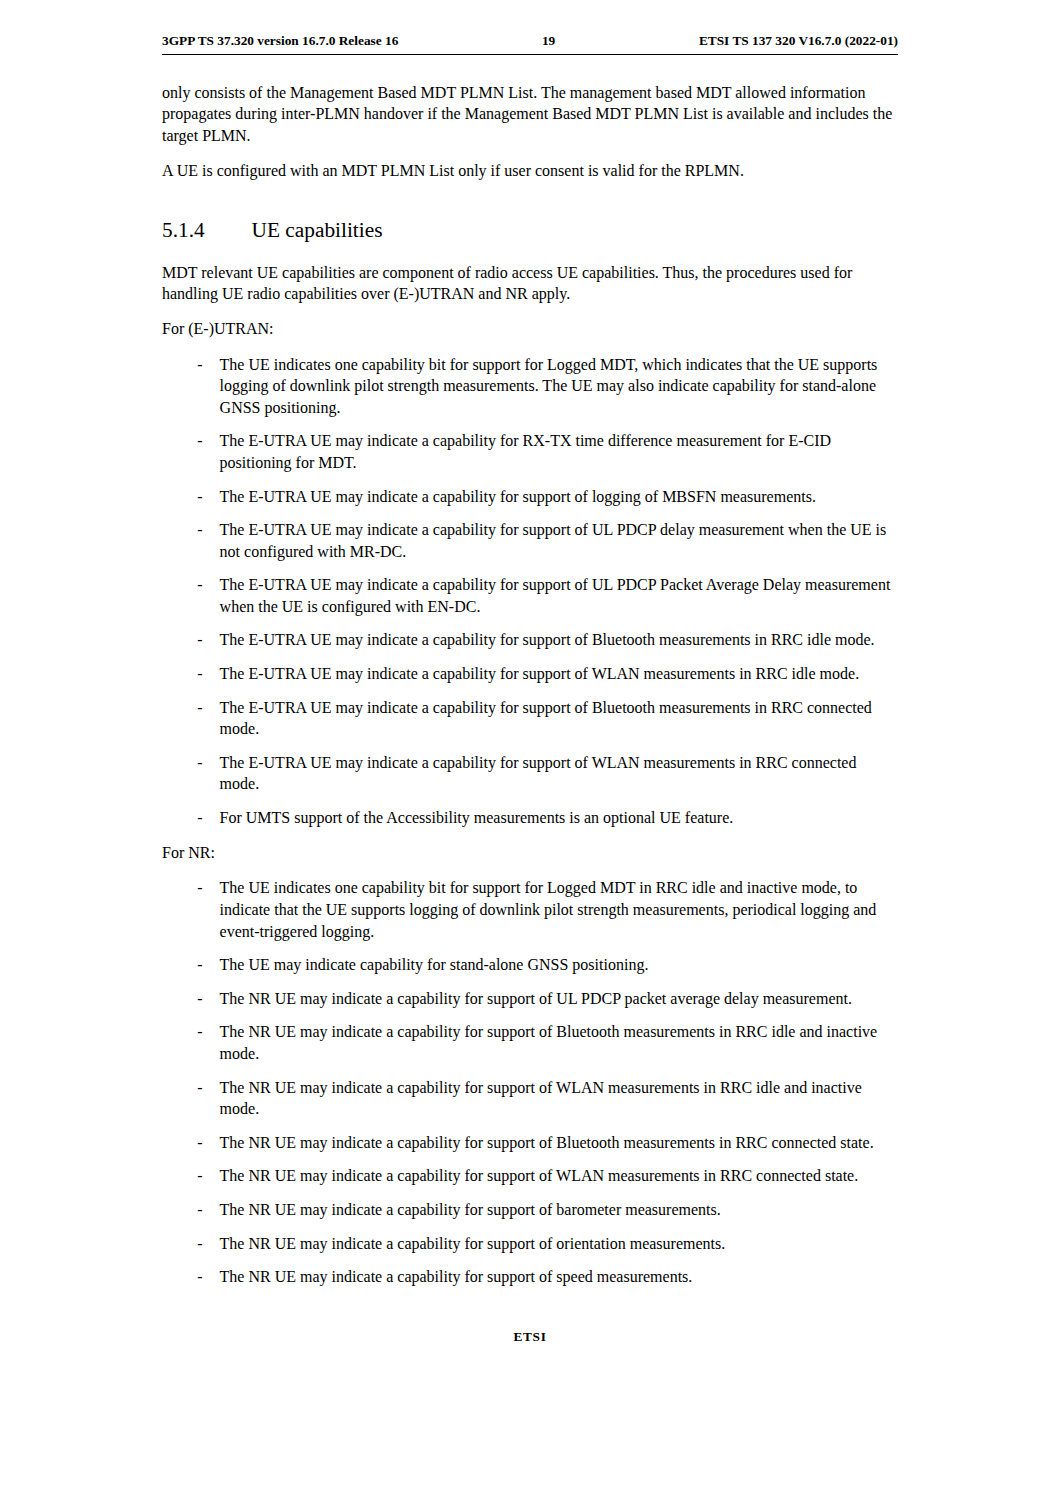3GPP TS 37.320 version 16.7.0 Release 16 19 ETSI TS 137 320 V16.7.0 (2022-01)
only consists of the Management Based MDT PLMN List. The management based MDT allowed information propagates during inter-PLMN handover if the Management Based MDT PLMN List is available and includes the target PLMN.
A UE is configured with an MDT PLMN List only if user consent is valid for the RPLMN.
5.1.4 UE capabilities
MDT relevant UE capabilities are component of radio access UE capabilities. Thus, the procedures used for handling UE radio capabilities over (E-)UTRAN and NR apply.
For (E-)UTRAN:
The UE indicates one capability bit for support for Logged MDT, which indicates that the UE supports logging of downlink pilot strength measurements. The UE may also indicate capability for stand-alone GNSS positioning.
The E-UTRA UE may indicate a capability for RX-TX time difference measurement for E-CID positioning for MDT.
The E-UTRA UE may indicate a capability for support of logging of MBSFN measurements.
The E-UTRA UE may indicate a capability for support of UL PDCP delay measurement when the UE is not configured with MR-DC.
The E-UTRA UE may indicate a capability for support of UL PDCP Packet Average Delay measurement when the UE is configured with EN-DC.
The E-UTRA UE may indicate a capability for support of Bluetooth measurements in RRC idle mode.
The E-UTRA UE may indicate a capability for support of WLAN measurements in RRC idle mode.
The E-UTRA UE may indicate a capability for support of Bluetooth measurements in RRC connected mode.
The E-UTRA UE may indicate a capability for support of WLAN measurements in RRC connected mode.
For UMTS support of the Accessibility measurements is an optional UE feature.
For NR:
The UE indicates one capability bit for support for Logged MDT in RRC idle and inactive mode, to indicate that the UE supports logging of downlink pilot strength measurements, periodical logging and event-triggered logging.
The UE may indicate capability for stand-alone GNSS positioning.
The NR UE may indicate a capability for support of UL PDCP packet average delay measurement.
The NR UE may indicate a capability for support of Bluetooth measurements in RRC idle and inactive mode.
The NR UE may indicate a capability for support of WLAN measurements in RRC idle and inactive mode.
The NR UE may indicate a capability for support of Bluetooth measurements in RRC connected state.
The NR UE may indicate a capability for support of WLAN measurements in RRC connected state.
The NR UE may indicate a capability for support of barometer measurements.
The NR UE may indicate a capability for support of orientation measurements.
The NR UE may indicate a capability for support of speed measurements.
ETSI